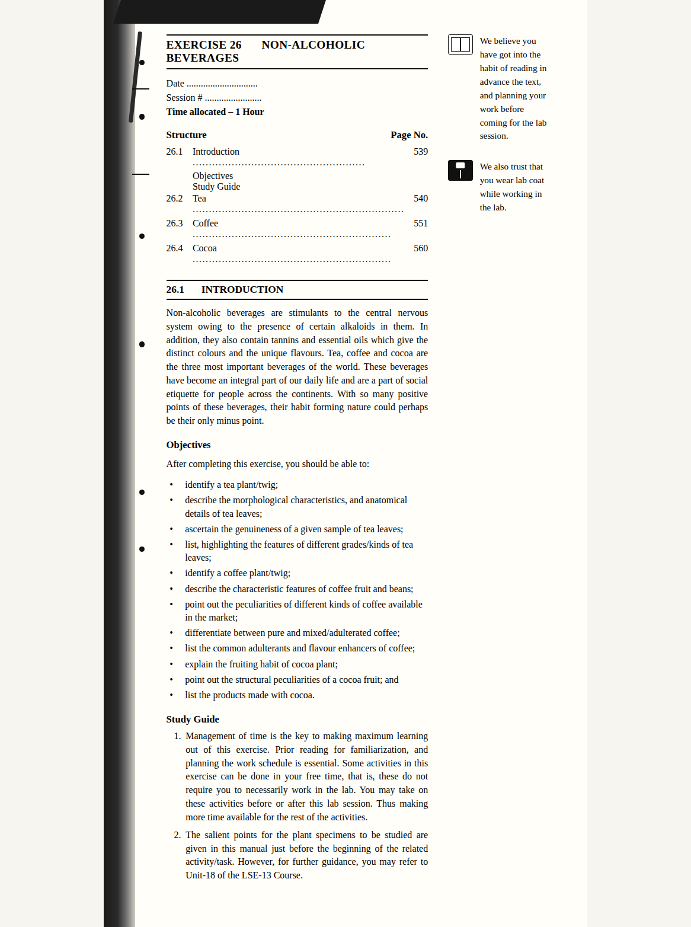EXERCISE 26 NON-ALCOHOLIC BEVERAGES
Date ..............................
Session # ........................
Time allocated – 1 Hour
Structure Page No.
| 26.1 | Introduction ..................................................... | 539 |
| | Objectives Study Guide | |
| 26.2 | Tea ................................................................. | 540 |
| 26.3 | Coffee ............................................................. | 551 |
| 26.4 | Cocoa ............................................................. | 560 |
26.1 INTRODUCTION
Non-alcoholic beverages are stimulants to the central nervous system owing to the presence of certain alkaloids in them. In addition, they also contain tannins and essential oils which give the distinct colours and the unique flavours. Tea, coffee and cocoa are the three most important beverages of the world. These beverages have become an integral part of our daily life and are a part of social etiquette for people across the continents. With so many positive points of these beverages, their habit forming nature could perhaps be their only minus point.
Objectives
After completing this exercise, you should be able to:
identify a tea plant/twig;
describe the morphological characteristics, and anatomical details of tea leaves;
ascertain the genuineness of a given sample of tea leaves;
list, highlighting the features of different grades/kinds of tea leaves;
identify a coffee plant/twig;
describe the characteristic features of coffee fruit and beans;
point out the peculiarities of different kinds of coffee available in the market;
differentiate between pure and mixed/adulterated coffee;
list the common adulterants and flavour enhancers of coffee;
explain the fruiting habit of cocoa plant;
point out the structural peculiarities of a cocoa fruit; and
list the products made with cocoa.
Study Guide
Management of time is the key to making maximum learning out of this exercise. Prior reading for familiarization, and planning the work schedule is essential. Some activities in this exercise can be done in your free time, that is, these do not require you to necessarily work in the lab. You may take on these activities before or after this lab session. Thus making more time available for the rest of the activities.
The salient points for the plant specimens to be studied are given in this manual just before the beginning of the related activity/task. However, for further guidance, you may refer to Unit-18 of the LSE-13 Course.
We believe you have got into the habit of reading in advance the text, and planning your work before coming for the lab session.
We also trust that you wear lab coat while working in the lab.